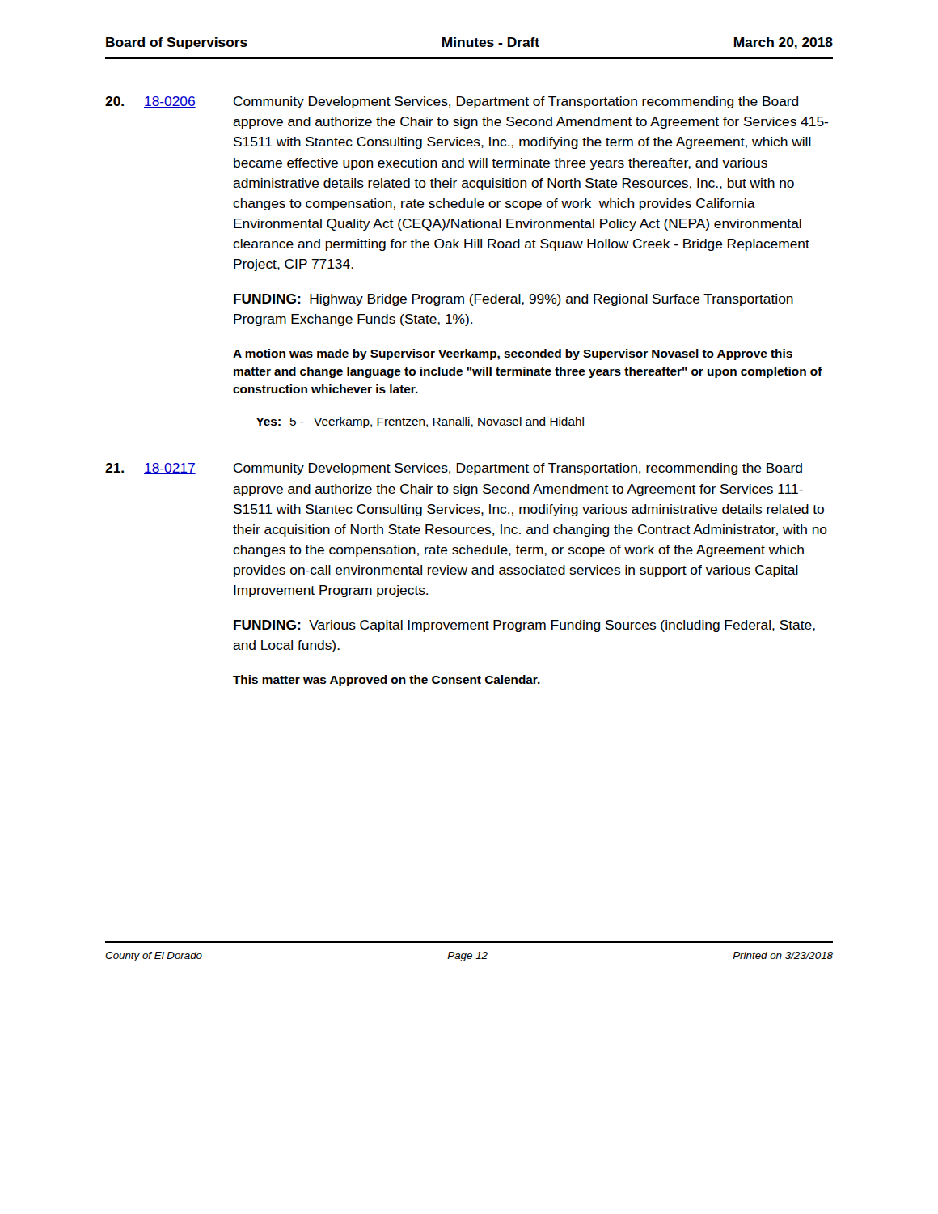Board of Supervisors
Minutes - Draft
March 20, 2018
20.
18-0206
Community Development Services, Department of Transportation recommending the Board approve and authorize the Chair to sign the Second Amendment to Agreement for Services 415-S1511 with Stantec Consulting Services, Inc., modifying the term of the Agreement, which will became effective upon execution and will terminate three years thereafter, and various administrative details related to their acquisition of North State Resources, Inc., but with no changes to compensation, rate schedule or scope of work which provides California Environmental Quality Act (CEQA)/National Environmental Policy Act (NEPA) environmental clearance and permitting for the Oak Hill Road at Squaw Hollow Creek - Bridge Replacement Project, CIP 77134.
FUNDING: Highway Bridge Program (Federal, 99%) and Regional Surface Transportation Program Exchange Funds (State, 1%).
A motion was made by Supervisor Veerkamp, seconded by Supervisor Novasel to Approve this matter and change language to include "will terminate three years thereafter" or upon completion of construction whichever is later.
Yes:
5 -
Veerkamp, Frentzen, Ranalli, Novasel and Hidahl
21.
18-0217
Community Development Services, Department of Transportation, recommending the Board approve and authorize the Chair to sign Second Amendment to Agreement for Services 111-S1511 with Stantec Consulting Services, Inc., modifying various administrative details related to their acquisition of North State Resources, Inc. and changing the Contract Administrator, with no changes to the compensation, rate schedule, term, or scope of work of the Agreement which provides on-call environmental review and associated services in support of various Capital Improvement Program projects.
FUNDING: Various Capital Improvement Program Funding Sources (including Federal, State, and Local funds).
This matter was Approved on the Consent Calendar.
County of El Dorado
Page 12
Printed on 3/23/2018